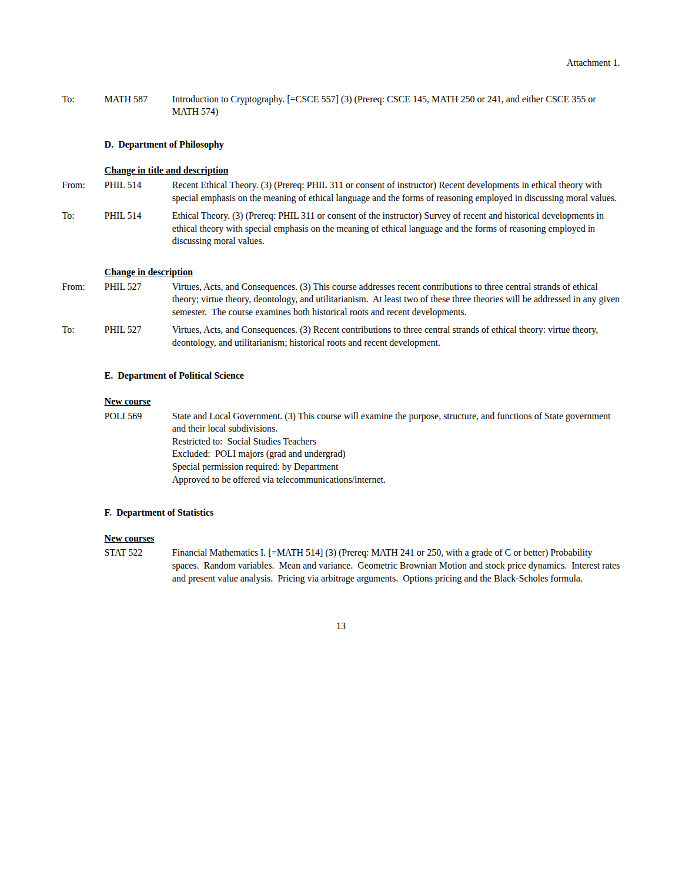Attachment 1.
| To: | MATH 587 | Introduction to Cryptography. [=CSCE 557] (3) (Prereq: CSCE 145, MATH 250 or 241, and either CSCE 355 or MATH 574) |
D. Department of Philosophy
Change in title and description
| From: | PHIL 514 | Recent Ethical Theory. (3) (Prereq: PHIL 311 or consent of instructor) Recent developments in ethical theory with special emphasis on the meaning of ethical language and the forms of reasoning employed in discussing moral values. |
| To: | PHIL 514 | Ethical Theory. (3) (Prereq: PHIL 311 or consent of the instructor) Survey of recent and historical developments in ethical theory with special emphasis on the meaning of ethical language and the forms of reasoning employed in discussing moral values. |
Change in description
| From: | PHIL 527 | Virtues, Acts, and Consequences. (3) This course addresses recent contributions to three central strands of ethical theory; virtue theory, deontology, and utilitarianism. At least two of these three theories will be addressed in any given semester. The course examines both historical roots and recent developments. |
| To: | PHIL 527 | Virtues, Acts, and Consequences. (3) Recent contributions to three central strands of ethical theory: virtue theory, deontology, and utilitarianism; historical roots and recent development. |
E. Department of Political Science
New course
| | POLI 569 | State and Local Government. (3) This course will examine the purpose, structure, and functions of State government and their local subdivisions. Restricted to: Social Studies Teachers Excluded: POLI majors (grad and undergrad) Special permission required: by Department Approved to be offered via telecommunications/internet. |
F. Department of Statistics
New courses
| | STAT 522 | Financial Mathematics I. [=MATH 514] (3) (Prereq: MATH 241 or 250, with a grade of C or better) Probability spaces. Random variables. Mean and variance. Geometric Brownian Motion and stock price dynamics. Interest rates and present value analysis. Pricing via arbitrage arguments. Options pricing and the Black-Scholes formula. |
13